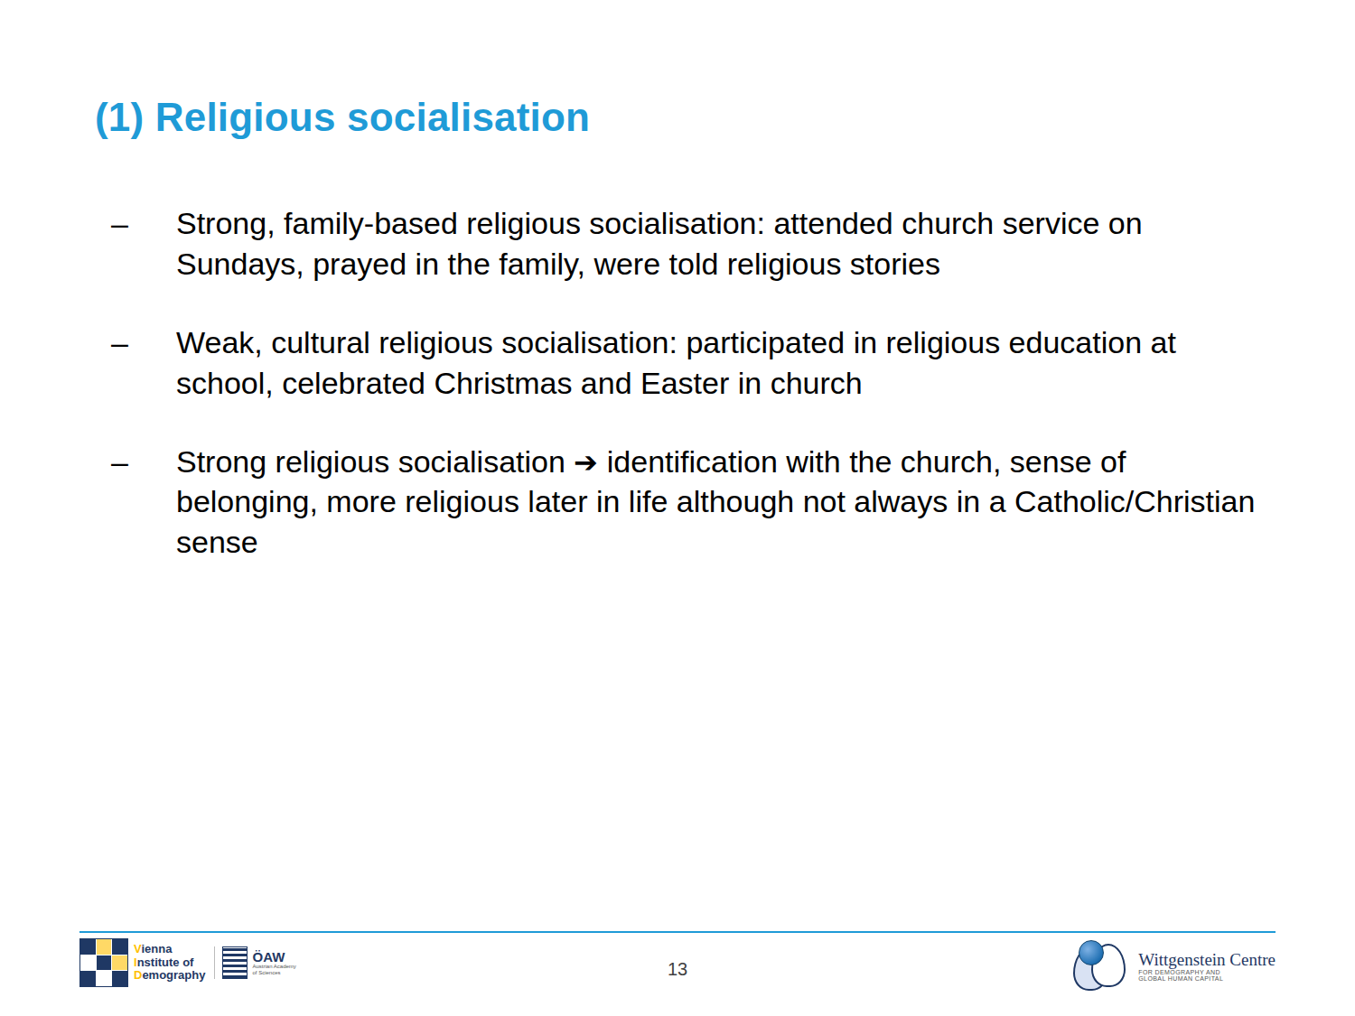(1) Religious socialisation
Strong, family-based religious socialisation: attended church service on Sundays, prayed in the family, were told religious stories
Weak, cultural religious socialisation: participated in religious education at school, celebrated Christmas and Easter in church
Strong religious socialisation ➔ identification with the church, sense of belonging, more religious later in life although not always in a Catholic/Christian sense
Vienna
Institute of
Demography
ÖAW
Austrian Academy
of Sciences
13
Wittgenstein Centre
for demography and
global human capital